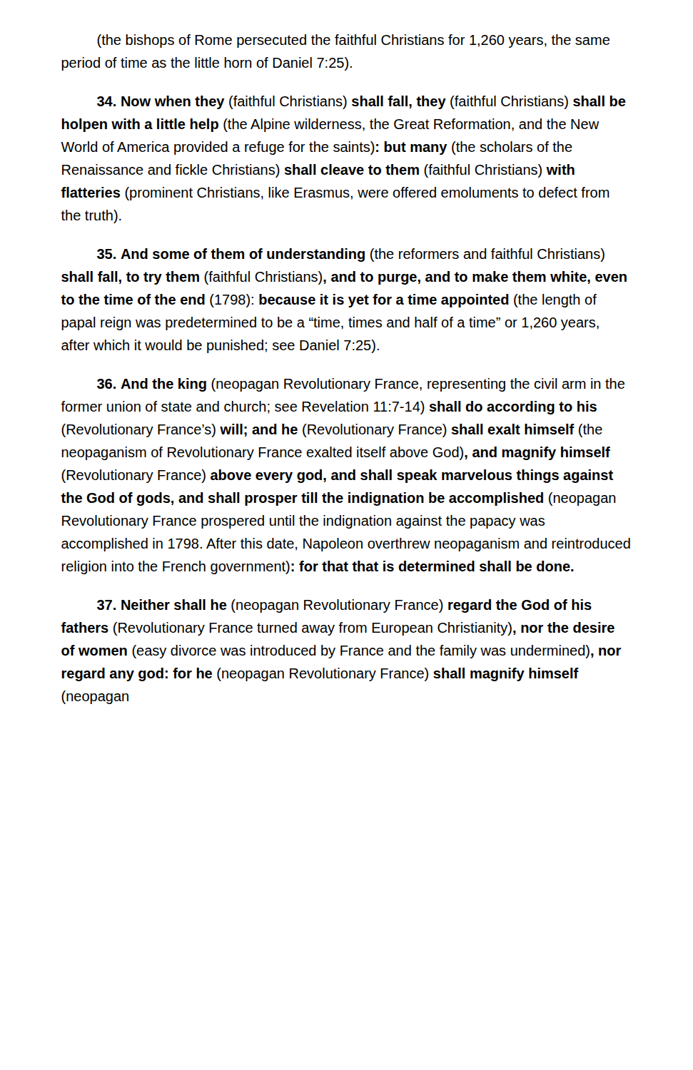(the bishops of Rome persecuted the faithful Christians for 1,260 years, the same period of time as the little horn of Daniel 7:25).
34. Now when they (faithful Christians) shall fall, they (faithful Christians) shall be holpen with a little help (the Alpine wilderness, the Great Reformation, and the New World of America provided a refuge for the saints): but many (the scholars of the Renaissance and fickle Christians) shall cleave to them (faithful Christians) with flatteries (prominent Christians, like Erasmus, were offered emoluments to defect from the truth).
35. And some of them of understanding (the reformers and faithful Christians) shall fall, to try them (faithful Christians), and to purge, and to make them white, even to the time of the end (1798): because it is yet for a time appointed (the length of papal reign was predetermined to be a “time, times and half of a time” or 1,260 years, after which it would be punished; see Daniel 7:25).
36. And the king (neopagan Revolutionary France, representing the civil arm in the former union of state and church; see Revelation 11:7-14) shall do according to his (Revolutionary France’s) will; and he (Revolutionary France) shall exalt himself (the neopaganism of Revolutionary France exalted itself above God), and magnify himself (Revolutionary France) above every god, and shall speak marvelous things against the God of gods, and shall prosper till the indignation be accomplished (neopagan Revolutionary France prospered until the indignation against the papacy was accomplished in 1798. After this date, Napoleon overthrew neopaganism and reintroduced religion into the French government): for that that is determined shall be done.
37. Neither shall he (neopagan Revolutionary France) regard the God of his fathers (Revolutionary France turned away from European Christianity), nor the desire of women (easy divorce was introduced by France and the family was undermined), nor regard any god: for he (neopagan Revolutionary France) shall magnify himself (neopagan